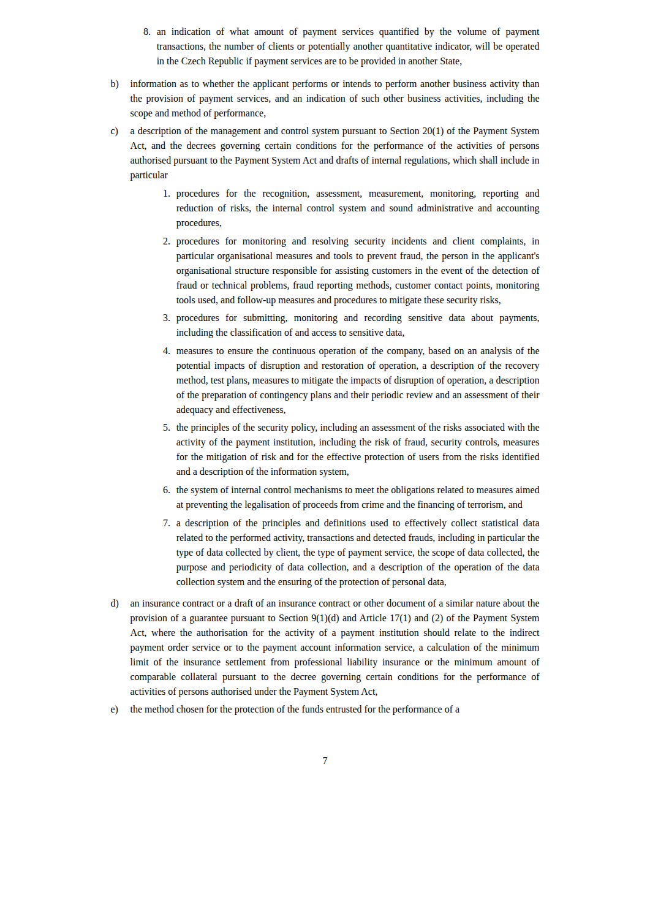8. an indication of what amount of payment services quantified by the volume of payment transactions, the number of clients or potentially another quantitative indicator, will be operated in the Czech Republic if payment services are to be provided in another State,
b) information as to whether the applicant performs or intends to perform another business activity than the provision of payment services, and an indication of such other business activities, including the scope and method of performance,
c) a description of the management and control system pursuant to Section 20(1) of the Payment System Act, and the decrees governing certain conditions for the performance of the activities of persons authorised pursuant to the Payment System Act and drafts of internal regulations, which shall include in particular
1. procedures for the recognition, assessment, measurement, monitoring, reporting and reduction of risks, the internal control system and sound administrative and accounting procedures,
2. procedures for monitoring and resolving security incidents and client complaints, in particular organisational measures and tools to prevent fraud, the person in the applicant's organisational structure responsible for assisting customers in the event of the detection of fraud or technical problems, fraud reporting methods, customer contact points, monitoring tools used, and follow-up measures and procedures to mitigate these security risks,
3. procedures for submitting, monitoring and recording sensitive data about payments, including the classification of and access to sensitive data,
4. measures to ensure the continuous operation of the company, based on an analysis of the potential impacts of disruption and restoration of operation, a description of the recovery method, test plans, measures to mitigate the impacts of disruption of operation, a description of the preparation of contingency plans and their periodic review and an assessment of their adequacy and effectiveness,
5. the principles of the security policy, including an assessment of the risks associated with the activity of the payment institution, including the risk of fraud, security controls, measures for the mitigation of risk and for the effective protection of users from the risks identified and a description of the information system,
6. the system of internal control mechanisms to meet the obligations related to measures aimed at preventing the legalisation of proceeds from crime and the financing of terrorism, and
7. a description of the principles and definitions used to effectively collect statistical data related to the performed activity, transactions and detected frauds, including in particular the type of data collected by client, the type of payment service, the scope of data collected, the purpose and periodicity of data collection, and a description of the operation of the data collection system and the ensuring of the protection of personal data,
d) an insurance contract or a draft of an insurance contract or other document of a similar nature about the provision of a guarantee pursuant to Section 9(1)(d) and Article 17(1) and (2) of the Payment System Act, where the authorisation for the activity of a payment institution should relate to the indirect payment order service or to the payment account information service, a calculation of the minimum limit of the insurance settlement from professional liability insurance or the minimum amount of comparable collateral pursuant to the decree governing certain conditions for the performance of activities of persons authorised under the Payment System Act,
e) the method chosen for the protection of the funds entrusted for the performance of a
7